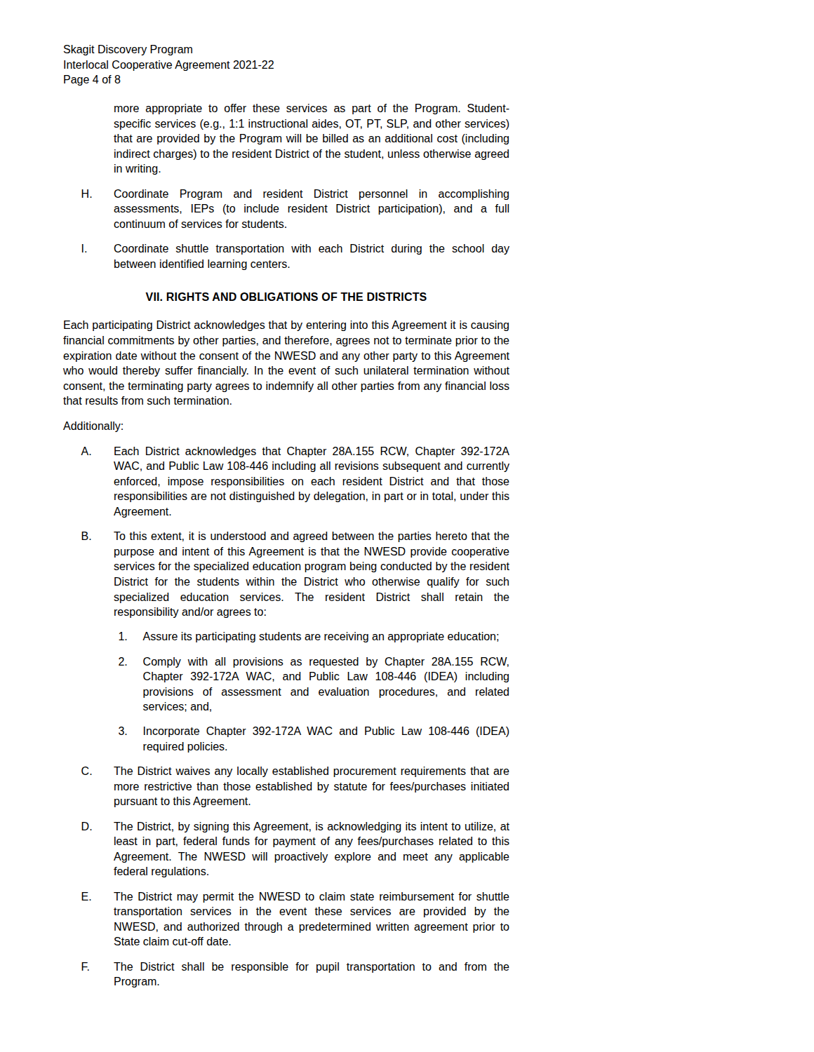Skagit Discovery Program
Interlocal Cooperative Agreement 2021-22
Page 4 of 8
more appropriate to offer these services as part of the Program. Student-specific services (e.g., 1:1 instructional aides, OT, PT, SLP, and other services) that are provided by the Program will be billed as an additional cost (including indirect charges) to the resident District of the student, unless otherwise agreed in writing.
H. Coordinate Program and resident District personnel in accomplishing assessments, IEPs (to include resident District participation), and a full continuum of services for students.
I. Coordinate shuttle transportation with each District during the school day between identified learning centers.
VII. RIGHTS AND OBLIGATIONS OF THE DISTRICTS
Each participating District acknowledges that by entering into this Agreement it is causing financial commitments by other parties, and therefore, agrees not to terminate prior to the expiration date without the consent of the NWESD and any other party to this Agreement who would thereby suffer financially. In the event of such unilateral termination without consent, the terminating party agrees to indemnify all other parties from any financial loss that results from such termination.
Additionally:
A. Each District acknowledges that Chapter 28A.155 RCW, Chapter 392-172A WAC, and Public Law 108-446 including all revisions subsequent and currently enforced, impose responsibilities on each resident District and that those responsibilities are not distinguished by delegation, in part or in total, under this Agreement.
B. To this extent, it is understood and agreed between the parties hereto that the purpose and intent of this Agreement is that the NWESD provide cooperative services for the specialized education program being conducted by the resident District for the students within the District who otherwise qualify for such specialized education services. The resident District shall retain the responsibility and/or agrees to:
1. Assure its participating students are receiving an appropriate education;
2. Comply with all provisions as requested by Chapter 28A.155 RCW, Chapter 392-172A WAC, and Public Law 108-446 (IDEA) including provisions of assessment and evaluation procedures, and related services; and,
3. Incorporate Chapter 392-172A WAC and Public Law 108-446 (IDEA) required policies.
C. The District waives any locally established procurement requirements that are more restrictive than those established by statute for fees/purchases initiated pursuant to this Agreement.
D. The District, by signing this Agreement, is acknowledging its intent to utilize, at least in part, federal funds for payment of any fees/purchases related to this Agreement. The NWESD will proactively explore and meet any applicable federal regulations.
E. The District may permit the NWESD to claim state reimbursement for shuttle transportation services in the event these services are provided by the NWESD, and authorized through a predetermined written agreement prior to State claim cut-off date.
F. The District shall be responsible for pupil transportation to and from the Program.